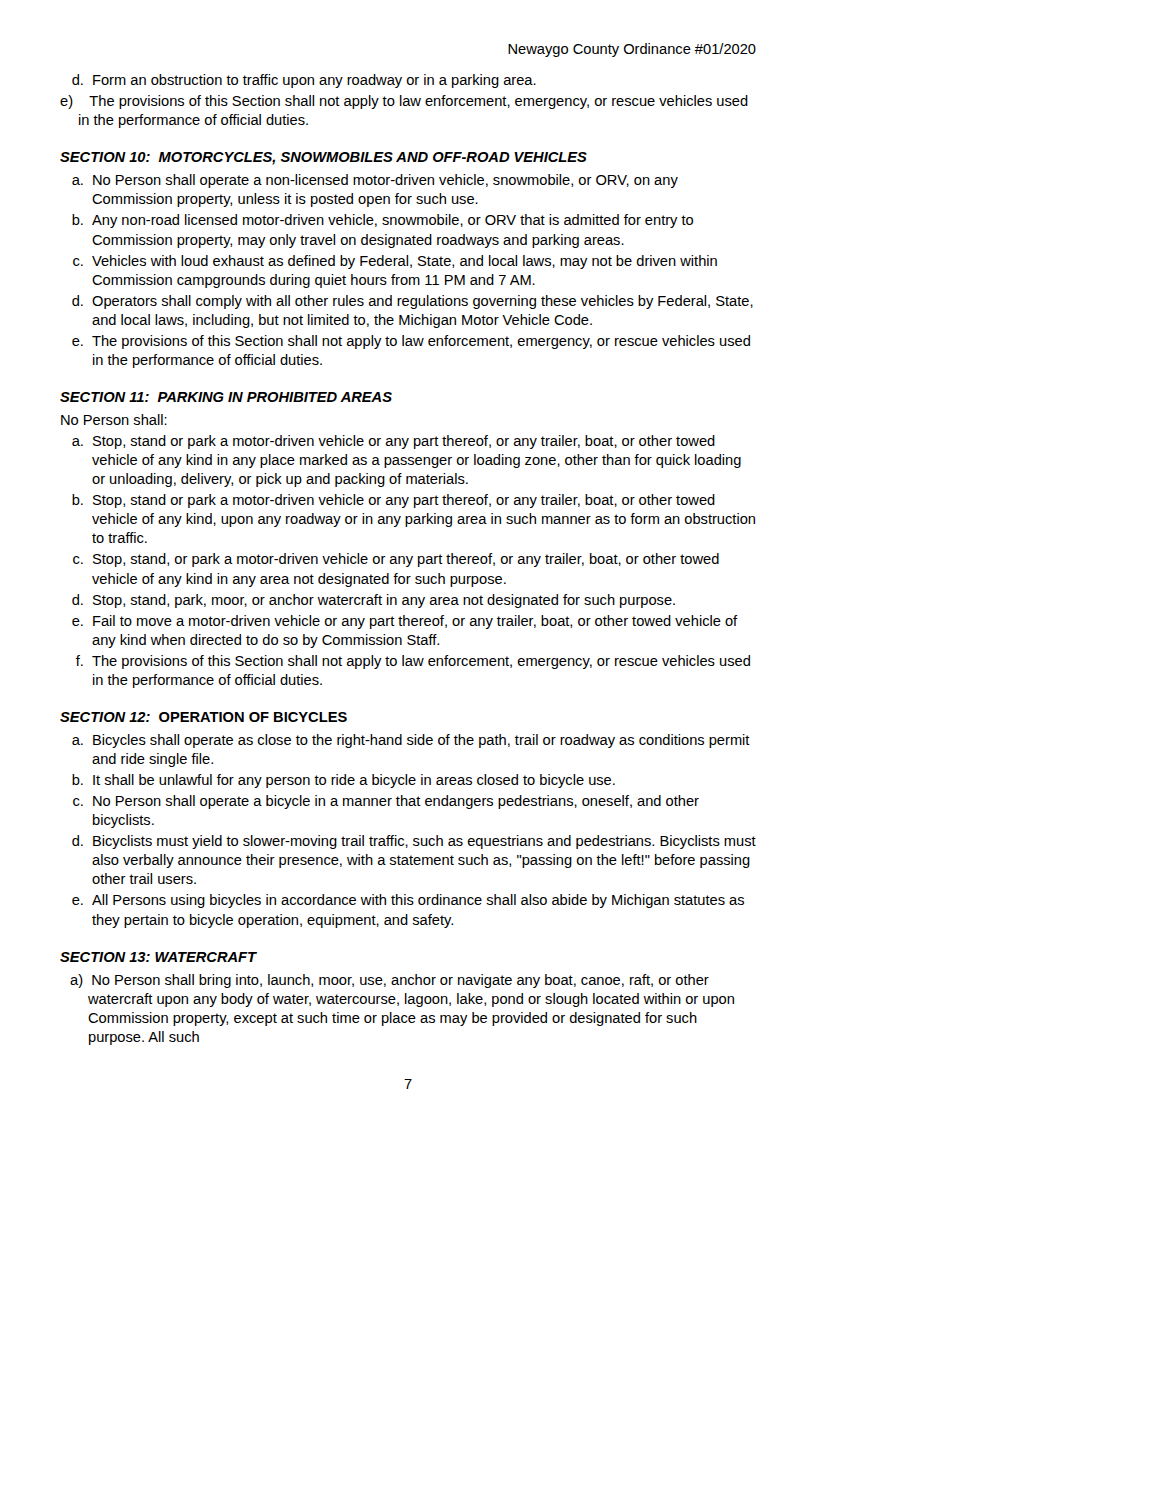Newaygo County Ordinance #01/2020
Form an obstruction to traffic upon any roadway or in a parking area.
e) The provisions of this Section shall not apply to law enforcement, emergency, or rescue vehicles used in the performance of official duties.
SECTION 10: MOTORCYCLES, SNOWMOBILES AND OFF-ROAD VEHICLES
No Person shall operate a non-licensed motor-driven vehicle, snowmobile, or ORV, on any Commission property, unless it is posted open for such use.
Any non-road licensed motor-driven vehicle, snowmobile, or ORV that is admitted for entry to Commission property, may only travel on designated roadways and parking areas.
Vehicles with loud exhaust as defined by Federal, State, and local laws, may not be driven within Commission campgrounds during quiet hours from 11 PM and 7 AM.
Operators shall comply with all other rules and regulations governing these vehicles by Federal, State, and local laws, including, but not limited to, the Michigan Motor Vehicle Code.
The provisions of this Section shall not apply to law enforcement, emergency, or rescue vehicles used in the performance of official duties.
SECTION 11: PARKING IN PROHIBITED AREAS
No Person shall:
Stop, stand or park a motor-driven vehicle or any part thereof, or any trailer, boat, or other towed vehicle of any kind in any place marked as a passenger or loading zone, other than for quick loading or unloading, delivery, or pick up and packing of materials.
Stop, stand or park a motor-driven vehicle or any part thereof, or any trailer, boat, or other towed vehicle of any kind, upon any roadway or in any parking area in such manner as to form an obstruction to traffic.
Stop, stand, or park a motor-driven vehicle or any part thereof, or any trailer, boat, or other towed vehicle of any kind in any area not designated for such purpose.
Stop, stand, park, moor, or anchor watercraft in any area not designated for such purpose.
Fail to move a motor-driven vehicle or any part thereof, or any trailer, boat, or other towed vehicle of any kind when directed to do so by Commission Staff.
The provisions of this Section shall not apply to law enforcement, emergency, or rescue vehicles used in the performance of official duties.
SECTION 12: OPERATION OF BICYCLES
Bicycles shall operate as close to the right-hand side of the path, trail or roadway as conditions permit and ride single file.
It shall be unlawful for any person to ride a bicycle in areas closed to bicycle use.
No Person shall operate a bicycle in a manner that endangers pedestrians, oneself, and other bicyclists.
Bicyclists must yield to slower-moving trail traffic, such as equestrians and pedestrians. Bicyclists must also verbally announce their presence, with a statement such as, "passing on the left!" before passing other trail users.
All Persons using bicycles in accordance with this ordinance shall also abide by Michigan statutes as they pertain to bicycle operation, equipment, and safety.
SECTION 13: WATERCRAFT
a) No Person shall bring into, launch, moor, use, anchor or navigate any boat, canoe, raft, or other watercraft upon any body of water, watercourse, lagoon, lake, pond or slough located within or upon Commission property, except at such time or place as may be provided or designated for such purpose. All such
7